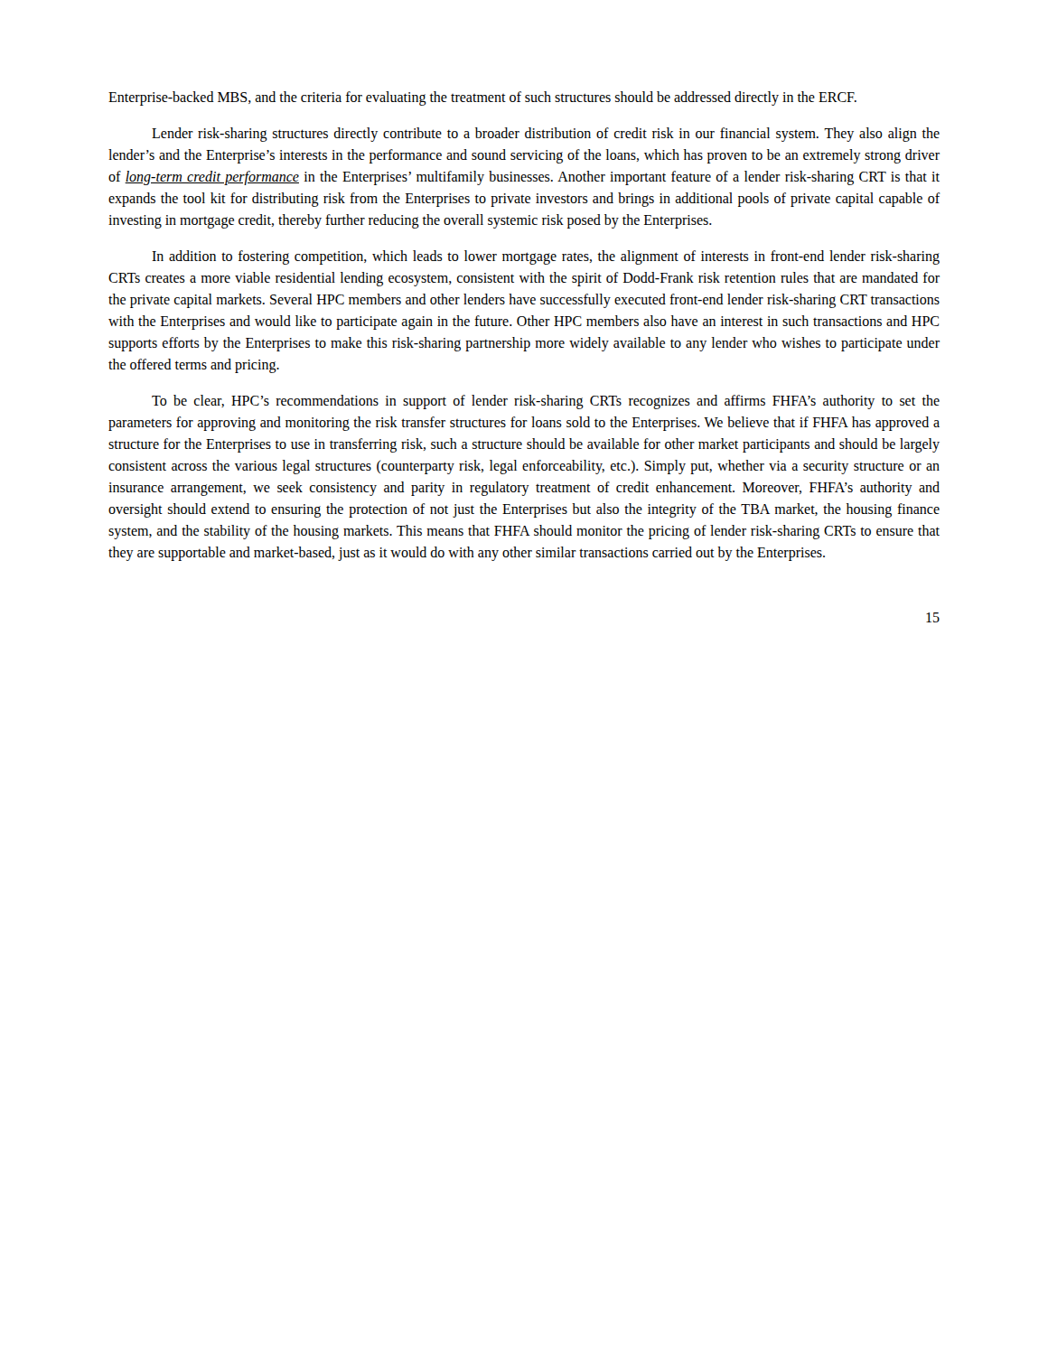Enterprise-backed MBS, and the criteria for evaluating the treatment of such structures should be addressed directly in the ERCF.
Lender risk-sharing structures directly contribute to a broader distribution of credit risk in our financial system. They also align the lender’s and the Enterprise’s interests in the performance and sound servicing of the loans, which has proven to be an extremely strong driver of long-term credit performance in the Enterprises’ multifamily businesses. Another important feature of a lender risk-sharing CRT is that it expands the tool kit for distributing risk from the Enterprises to private investors and brings in additional pools of private capital capable of investing in mortgage credit, thereby further reducing the overall systemic risk posed by the Enterprises.
In addition to fostering competition, which leads to lower mortgage rates, the alignment of interests in front-end lender risk-sharing CRTs creates a more viable residential lending ecosystem, consistent with the spirit of Dodd-Frank risk retention rules that are mandated for the private capital markets. Several HPC members and other lenders have successfully executed front-end lender risk-sharing CRT transactions with the Enterprises and would like to participate again in the future. Other HPC members also have an interest in such transactions and HPC supports efforts by the Enterprises to make this risk-sharing partnership more widely available to any lender who wishes to participate under the offered terms and pricing.
To be clear, HPC’s recommendations in support of lender risk-sharing CRTs recognizes and affirms FHFA’s authority to set the parameters for approving and monitoring the risk transfer structures for loans sold to the Enterprises. We believe that if FHFA has approved a structure for the Enterprises to use in transferring risk, such a structure should be available for other market participants and should be largely consistent across the various legal structures (counterparty risk, legal enforceability, etc.). Simply put, whether via a security structure or an insurance arrangement, we seek consistency and parity in regulatory treatment of credit enhancement. Moreover, FHFA’s authority and oversight should extend to ensuring the protection of not just the Enterprises but also the integrity of the TBA market, the housing finance system, and the stability of the housing markets. This means that FHFA should monitor the pricing of lender risk-sharing CRTs to ensure that they are supportable and market-based, just as it would do with any other similar transactions carried out by the Enterprises.
15